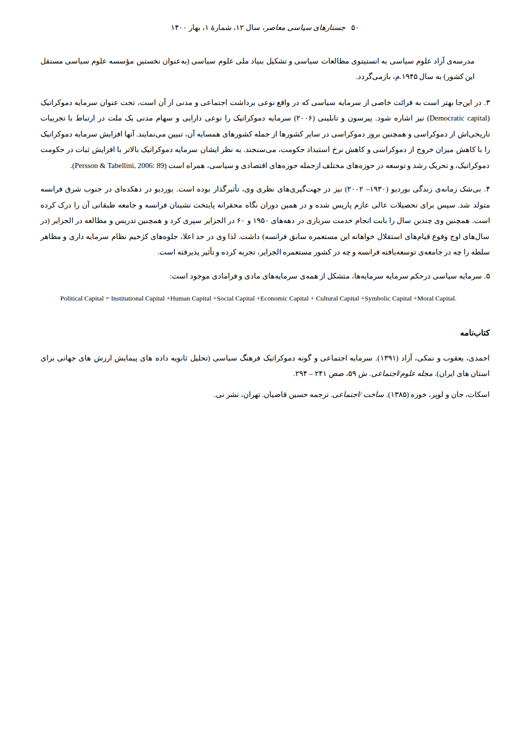۵۰ جستارهای سیاسی معاصر، سال ۱۲، شمارهٔ ۱، بهار ۱۴۰۰
مدرسه‌ی آزاد علوم سیاسی به انستیتوی مطالعات سیاسی و تشکیل بنیاد ملی علوم سیاسی (به‌عنوان نخستین مؤسسه علوم سیاسی مستقل این کشور) به سال ۱۹۴۵.م، بازمی‌گردد.
۳. در این‌جا بهتر است به قرائت خاصی از سرمایه سیاسی که در واقع نوعی برداشت اجتماعی و مدنی از آن است، تحت عنوان سرمایه دموکراتیک (Democratic capital) نیز اشاره شود. پیرسون و تابلینی (۲۰۰۶) سرمایه دموکراتیک را نوعی دارایی و سهام مدنی یک ملت در ارتباط با تجربیات تاریخی‌اش از دموکراسی و همچنین بروز دموکراسی در سایر کشورها از جمله کشورهای همسایه آن، تبیین می‌نمایند. آنها افزایش سرمایه دموکراتیک را با کاهش میزان خروج از دموکراسی و کاهش نرخ استبداد حکومت، می‌سنجند. به نظر ایشان سرمایه دموکراتیک بالاتر با افزایش ثبات در حکومت دموکراتیک، و تحریک رشد و توسعه در حوزه‌های مختلف ازجمله حوزه‌های اقتصادی و سیاسی، همراه است (Persson & Tabellini, 2006: 89).
۴. بی‌شک زمانه‌ی زندگی بوردیو (۱۹۳۰– ۲۰۰۲) نیز در جهت‌گیری‌های نظری وی، تأثیرگذار بوده است. بوردیو در دهکده‌ای در جنوب شرق فرانسه متولد شد. سپس برای تحصیلات عالی عازم پاریس شده و در همین دوران نگاه محقرانه پایتخت نشینان فرانسه و جامعه طبقاتی آن را درک کرده است. همچنین وی چندین سال را بابت انجام خدمت سربازی در دهه‌های ۱۹۵۰ و ۶۰ در الجزایر سپری کرد و همچنین تدریس و مطالعه در الجزایر (در سال‌های اوج وقوع قیام‌های استقلال خواهانه این مستعمره سابق فرانسه) داشت. لذا وی در حد اعلا، جلوه‌های کژخیم نظام سرمایه داری و مظاهر سلطه را چه در جامعه‌ی توسعه‌یافته فرانسه و چه در کشور مستعمره الجزایر، تجربه کرده و تأثیر پذیرفته است.
۵. سرمایه سیاسی درحکم سرمایه سرمایه‌ها، متشکل از همه‌ی سرمایه‌های مادی و فرامادی موجود است:
Political Capital = Institutional Capital +Human Capital +Social Capital +Economic Capital + Cultural Capital +Symbolic Capital +Moral Capital.
کتاب‌نامه
احمدی، یعقوب و نمکی، آزاد (۱۳۹۱). سرمایه اجتماعی و گونه دموکراتیک فرهنگ سیاسی (تحلیل ثانویه داده های پیمایش ارزش های جهانی برای استان های ایران). مجله علوم/اجتماعی. ش ۵۹، صص ۲۴۱ – ۲۹۴.
اسکات، جان و لوپز، خوزه (۱۳۸۵). ساخت /اجتماعی. ترجمه حسین قاضیان. تهران، نشر نی.